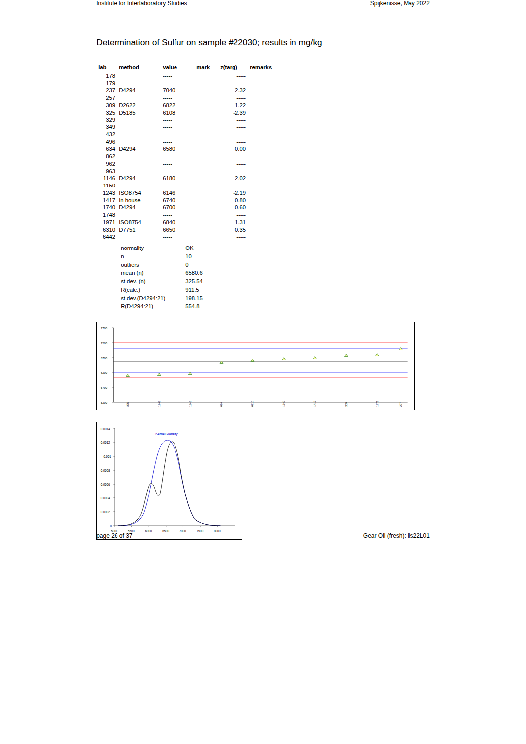Institute for Interlaboratory Studies
Spijkenisse, May 2022
Determination of Sulfur on sample #22030; results in mg/kg
| lab | method | value | mark | z(targ) | remarks |
| --- | --- | --- | --- | --- | --- |
| 178 | | ----- | | ----- | |
| 179 | | ----- | | ----- | |
| 237 | D4294 | 7040 | | 2.32 | |
| 257 | | ----- | | ----- | |
| 309 | D2622 | 6822 | | 1.22 | |
| 325 | D5185 | 6108 | | -2.39 | |
| 329 | | ----- | | ----- | |
| 349 | | ----- | | ----- | |
| 432 | | ----- | | ----- | |
| 496 | | ----- | | ----- | |
| 634 | D4294 | 6580 | | 0.00 | |
| 862 | | ----- | | ----- | |
| 962 | | ----- | | ----- | |
| 963 | | ----- | | ----- | |
| 1146 | D4294 | 6180 | | -2.02 | |
| 1150 | | ----- | | ----- | |
| 1243 | ISO8754 | 6146 | | -2.19 | |
| 1417 | In house | 6740 | | 0.80 | |
| 1740 | D4294 | 6700 | | 0.60 | |
| 1748 | | ----- | | ----- | |
| 1971 | ISO8754 | 6840 | | 1.31 | |
| 6310 | D7751 | 6650 | | 0.35 | |
| 6442 | | ----- | | ----- | |
| | normality | OK |
| | n | 10 |
| | outliers | 0 |
| | mean (n) | 6580.6 |
| | st.dev. (n) | 325.54 |
| | R(calc.) | 911.5 |
| | st.dev.(D4294:21) | 198.15 |
| | R(D4294:21) | 554.8 |
7700 7200 6700 6200 5700 5200 325 1243 1146 634 6310 1740 1417 309 1971 237
0.0014 0.0012 0.001 0.0008 0.0006 0.0004 0.0002 0 5000 5500 6000 6500 7000 7500 8000 Kernel Density
page 26 of 37
Gear Oil (fresh): iis22L01